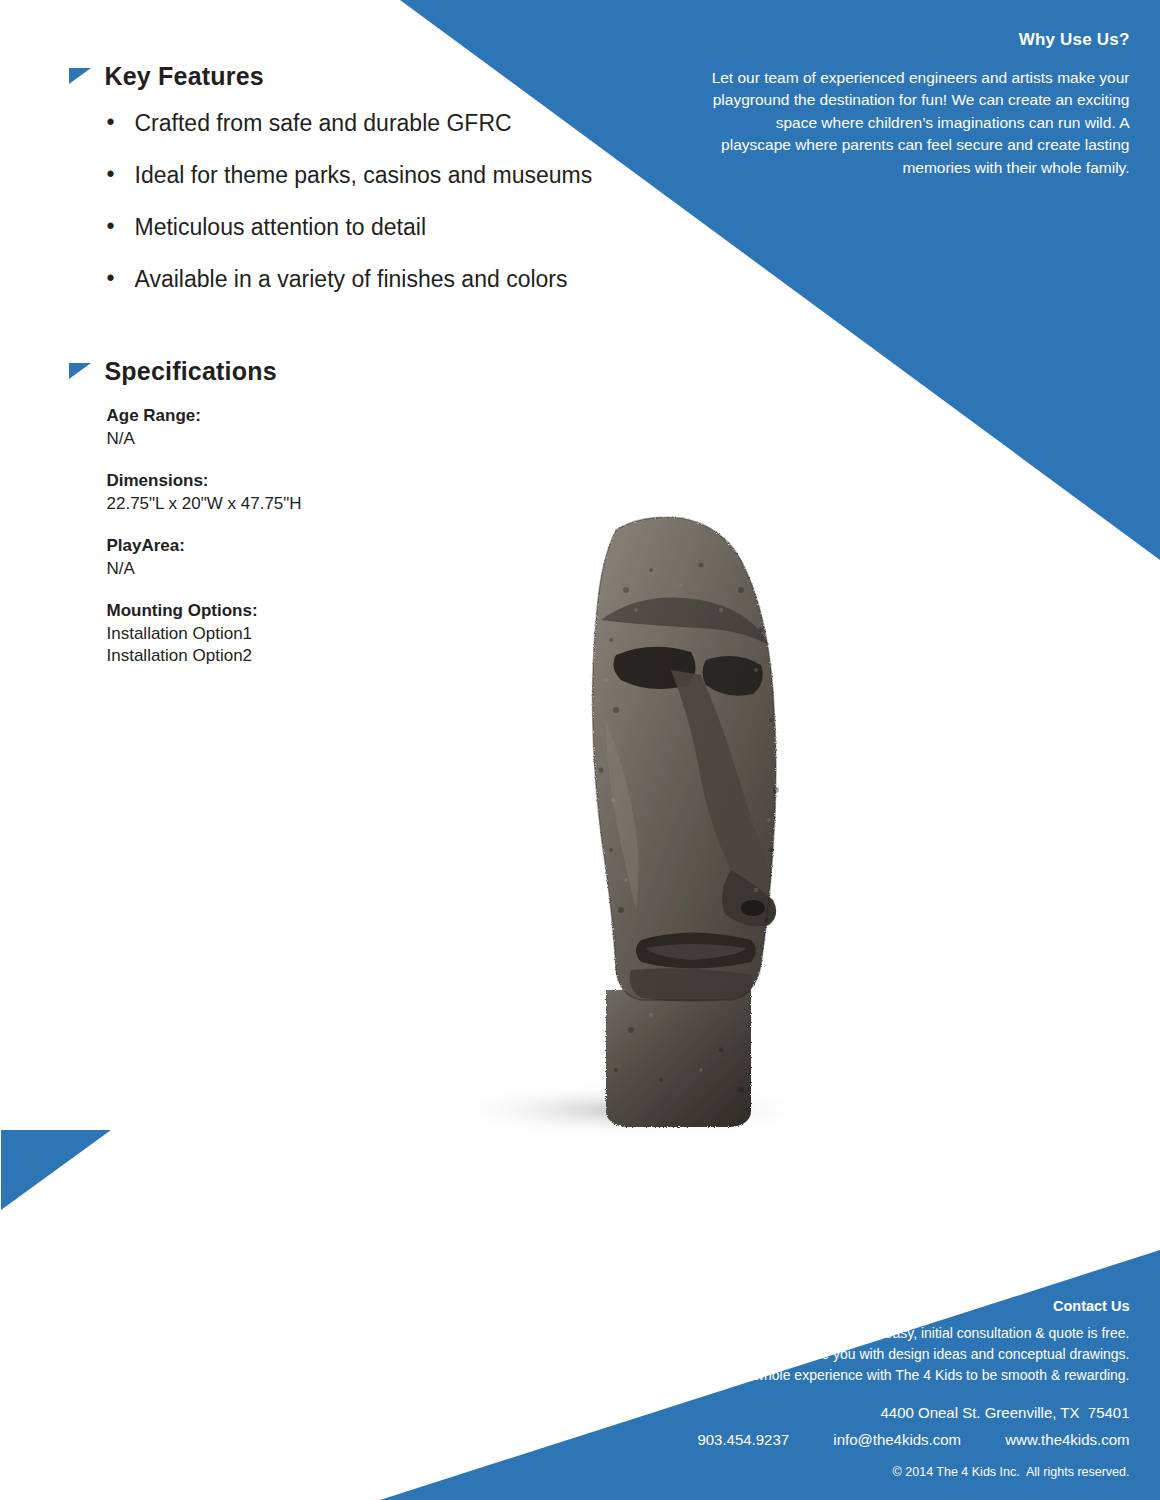Why Use Us?
Let our team of experienced engineers and artists make your playground the destination for fun! We can create an exciting space where children’s imaginations can run wild. A playscape where parents can feel secure and create lasting memories with their whole family.
Key Features
Crafted from safe and durable GFRC
Ideal for theme parks, casinos and museums
Meticulous attention to detail
Available in a variety of finishes and colors
Specifications
Age Range: N/A
Dimensions: 22.75"L x 20"W x 47.75"H
PlayArea: N/A
Mounting Options: Installation Option1
Installation Option2
Contact Us
Ordering from The 4 Kids is easy, initial consultation & quote is free.
We can also provide you with design ideas and conceptual drawings.
We want your whole experience with The 4 Kids to be smooth & rewarding.
4400 Oneal St. Greenville, TX 75401
903.454.9237 info@the4kids.com www.the4kids.com
© 2014 The 4 Kids Inc. All rights reserved.